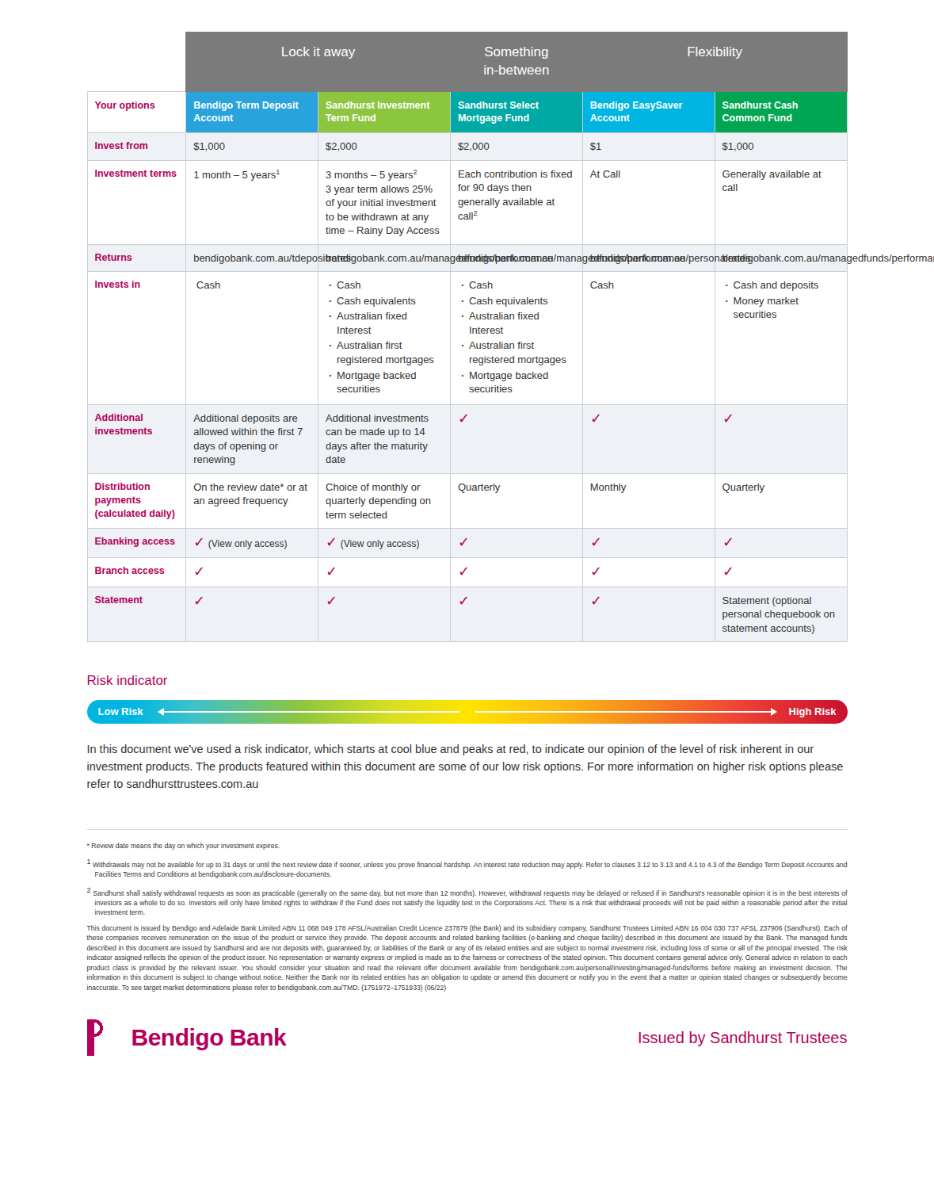| | Lock it away | Something in-between | Flexibility |
| --- | --- | --- | --- |
| Your options | Bendigo Term Deposit Account | Sandhurst Investment Term Fund | Sandhurst Select Mortgage Fund | Bendigo EasySaver Account | Sandhurst Cash Common Fund |
| Invest from | $1,000 | $2,000 | $2,000 | $1 | $1,000 |
| Investment terms | 1 month – 5 years 1 | 3 months – 5 years 2 3 year term allows 25% of your initial investment to be withdrawn at any time – Rainy Day Access | Each contribution is fixed for 90 days then generally available at call 2 | At Call | Generally available at call |
| Returns | bendigobank.com.au/tdepositrates | bendigobank.com.au/managedfunds/performance | bendigobank.com.au/managedfunds/performance | bendigobank.com.au/personalrates | bendigobank.com.au/managedfunds/performance |
| Invests in | Cash | Cash Cash equivalents Australian fixed Interest Australian first registered mortgages Mortgage backed securities | Cash Cash equivalents Australian fixed Interest Australian first registered mortgages Mortgage backed securities | Cash | Cash and deposits Money market securities |
| Additional investments | Additional deposits are allowed within the first 7 days of opening or renewing | Additional investments can be made up to 14 days after the maturity date | ✓ | ✓ | ✓ |
| Distribution payments (calculated daily) | On the review date* or at an agreed frequency | Choice of monthly or quarterly depending on term selected | Quarterly | Monthly | Quarterly |
| Ebanking access | ✓ (View only access) | ✓ (View only access) | ✓ | ✓ | ✓ |
| Branch access | ✓ | ✓ | ✓ | ✓ | ✓ |
| Statement | ✓ | ✓ | ✓ | ✓ | Statement (optional personal chequebook on statement accounts) |
Risk indicator
Low Risk
High Risk
In this document we've used a risk indicator, which starts at cool blue and peaks at red, to indicate our opinion of the level of risk inherent in our investment products. The products featured within this document are some of our low risk options. For more information on higher risk options please refer to sandhursttrustees.com.au
* Review date means the day on which your investment expires.
1 Withdrawals may not be available for up to 31 days or until the next review date if sooner, unless you prove financial hardship. An interest rate reduction may apply. Refer to clauses 3.12 to 3.13 and 4.1 to 4.3 of the Bendigo Term Deposit Accounts and Facilities Terms and Conditions at bendigobank.com.au/disclosure-documents.
2 Sandhurst shall satisfy withdrawal requests as soon as practicable (generally on the same day, but not more than 12 months). However, withdrawal requests may be delayed or refused if in Sandhurst's reasonable opinion it is in the best interests of investors as a whole to do so. Investors will only have limited rights to withdraw if the Fund does not satisfy the liquidity test in the Corporations Act. There is a risk that withdrawal proceeds will not be paid within a reasonable period after the initial investment term.
This document is issued by Bendigo and Adelaide Bank Limited ABN 11 068 049 178 AFSL/Australian Credit Licence 237879 (the Bank) and its subsidiary company, Sandhurst Trustees Limited ABN 16 004 030 737 AFSL 237906 (Sandhurst). Each of these companies receives remuneration on the issue of the product or service they provide. The deposit accounts and related banking facilities (e-banking and cheque facility) described in this document are issued by the Bank. The managed funds described in this document are issued by Sandhurst and are not deposits with, guaranteed by, or liabilities of the Bank or any of its related entities and are subject to normal investment risk, including loss of some or all of the principal invested. The risk indicator assigned reflects the opinion of the product issuer. No representation or warranty express or implied is made as to the fairness or correctness of the stated opinion. This document contains general advice only. General advice in relation to each product class is provided by the relevant issuer. You should consider your situation and read the relevant offer document available from bendigobank.com.au/personal/investing/managed-funds/forms before making an investment decision. The information in this document is subject to change without notice. Neither the Bank nor its related entities has an obligation to update or amend this document or notify you in the event that a matter or opinion stated changes or subsequently become inaccurate. To see target market determinations please refer to bendigobank.com.au/TMD. (1751972–1751933) (06/22)
Bendigo Bank
Issued by Sandhurst Trustees